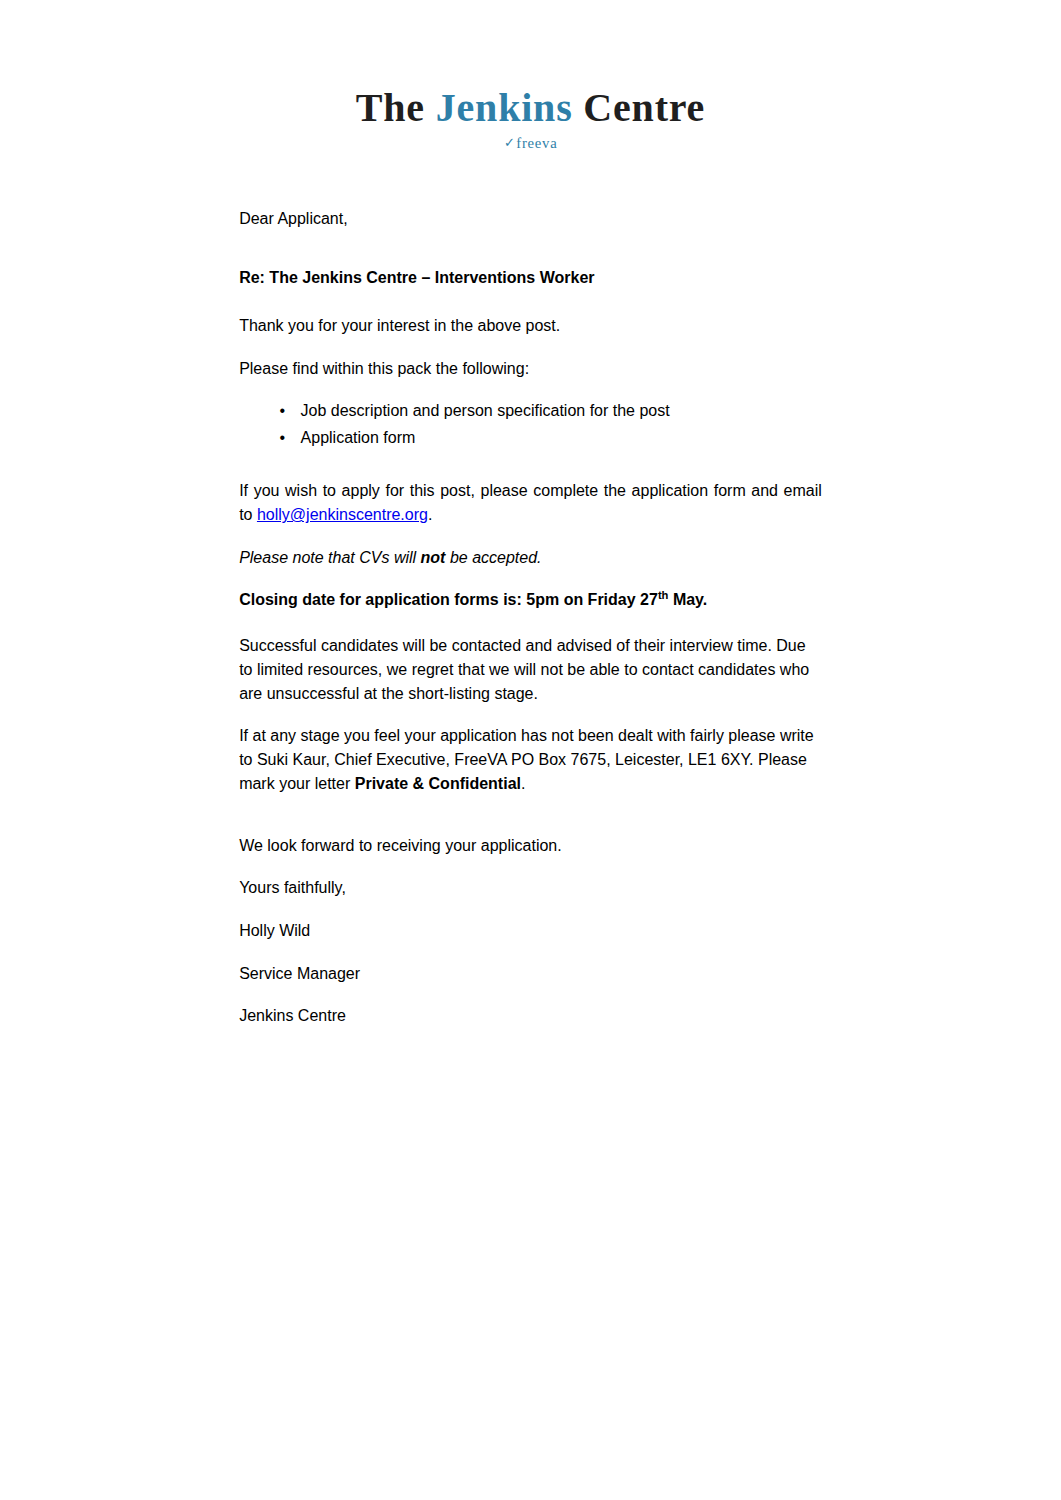The Jenkins Centre
✓freeva
Dear Applicant,
Re: The Jenkins Centre – Interventions Worker
Thank you for your interest in the above post.
Please find within this pack the following:
Job description and person specification for the post
Application form
If you wish to apply for this post, please complete the application form and email to holly@jenkinscentre.org.
Please note that CVs will not be accepted.
Closing date for application forms is: 5pm on Friday 27th May.
Successful candidates will be contacted and advised of their interview time. Due to limited resources, we regret that we will not be able to contact candidates who are unsuccessful at the short-listing stage.
If at any stage you feel your application has not been dealt with fairly please write to Suki Kaur, Chief Executive, FreeVA PO Box 7675, Leicester, LE1 6XY. Please mark your letter Private & Confidential.
We look forward to receiving your application.
Yours faithfully,
Holly Wild
Service Manager
Jenkins Centre